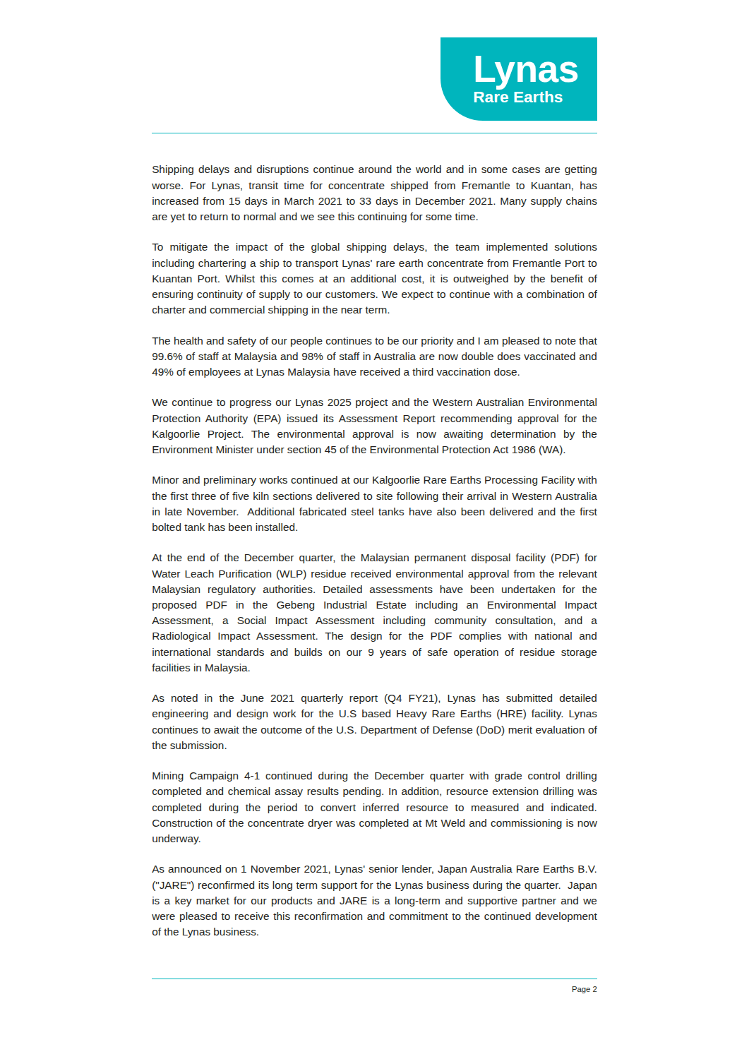Lynas Rare Earths
Shipping delays and disruptions continue around the world and in some cases are getting worse. For Lynas, transit time for concentrate shipped from Fremantle to Kuantan, has increased from 15 days in March 2021 to 33 days in December 2021. Many supply chains are yet to return to normal and we see this continuing for some time.
To mitigate the impact of the global shipping delays, the team implemented solutions including chartering a ship to transport Lynas' rare earth concentrate from Fremantle Port to Kuantan Port. Whilst this comes at an additional cost, it is outweighed by the benefit of ensuring continuity of supply to our customers. We expect to continue with a combination of charter and commercial shipping in the near term.
The health and safety of our people continues to be our priority and I am pleased to note that 99.6% of staff at Malaysia and 98% of staff in Australia are now double does vaccinated and 49% of employees at Lynas Malaysia have received a third vaccination dose.
We continue to progress our Lynas 2025 project and the Western Australian Environmental Protection Authority (EPA) issued its Assessment Report recommending approval for the Kalgoorlie Project. The environmental approval is now awaiting determination by the Environment Minister under section 45 of the Environmental Protection Act 1986 (WA).
Minor and preliminary works continued at our Kalgoorlie Rare Earths Processing Facility with the first three of five kiln sections delivered to site following their arrival in Western Australia in late November. Additional fabricated steel tanks have also been delivered and the first bolted tank has been installed.
At the end of the December quarter, the Malaysian permanent disposal facility (PDF) for Water Leach Purification (WLP) residue received environmental approval from the relevant Malaysian regulatory authorities. Detailed assessments have been undertaken for the proposed PDF in the Gebeng Industrial Estate including an Environmental Impact Assessment, a Social Impact Assessment including community consultation, and a Radiological Impact Assessment. The design for the PDF complies with national and international standards and builds on our 9 years of safe operation of residue storage facilities in Malaysia.
As noted in the June 2021 quarterly report (Q4 FY21), Lynas has submitted detailed engineering and design work for the U.S based Heavy Rare Earths (HRE) facility. Lynas continues to await the outcome of the U.S. Department of Defense (DoD) merit evaluation of the submission.
Mining Campaign 4-1 continued during the December quarter with grade control drilling completed and chemical assay results pending. In addition, resource extension drilling was completed during the period to convert inferred resource to measured and indicated. Construction of the concentrate dryer was completed at Mt Weld and commissioning is now underway.
As announced on 1 November 2021, Lynas' senior lender, Japan Australia Rare Earths B.V. ("JARE") reconfirmed its long term support for the Lynas business during the quarter. Japan is a key market for our products and JARE is a long-term and supportive partner and we were pleased to receive this reconfirmation and commitment to the continued development of the Lynas business.
Page 2